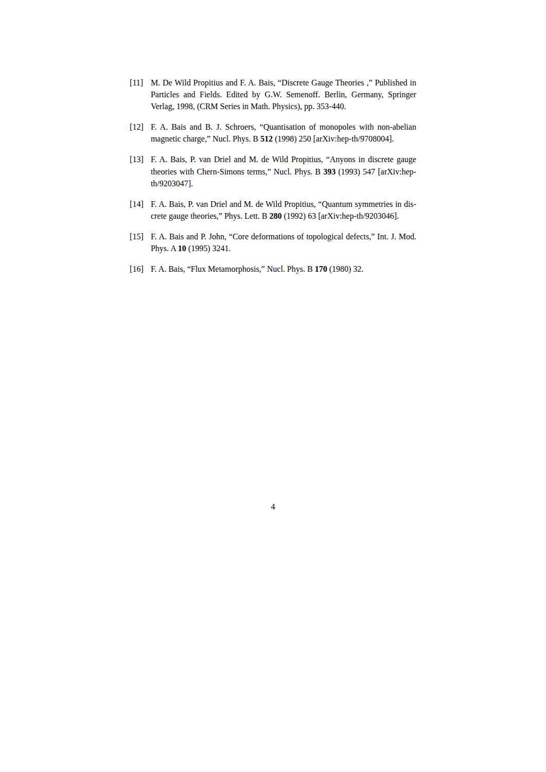[11] M. De Wild Propitius and F. A. Bais, “Discrete Gauge Theories ,” Published in Particles and Fields. Edited by G.W. Semenoff. Berlin, Germany, Springer Verlag, 1998, (CRM Series in Math. Physics), pp. 353-440.
[12] F. A. Bais and B. J. Schroers, “Quantisation of monopoles with non-abelian magnetic charge,” Nucl. Phys. B 512 (1998) 250 [arXiv:hep-th/9708004].
[13] F. A. Bais, P. van Driel and M. de Wild Propitius, “Anyons in discrete gauge theories with Chern-Simons terms,” Nucl. Phys. B 393 (1993) 547 [arXiv:hep-th/9203047].
[14] F. A. Bais, P. van Driel and M. de Wild Propitius, “Quantum symmetries in discrete gauge theories,” Phys. Lett. B 280 (1992) 63 [arXiv:hep-th/9203046].
[15] F. A. Bais and P. John, “Core deformations of topological defects,” Int. J. Mod. Phys. A 10 (1995) 3241.
[16] F. A. Bais, “Flux Metamorphosis,” Nucl. Phys. B 170 (1980) 32.
4